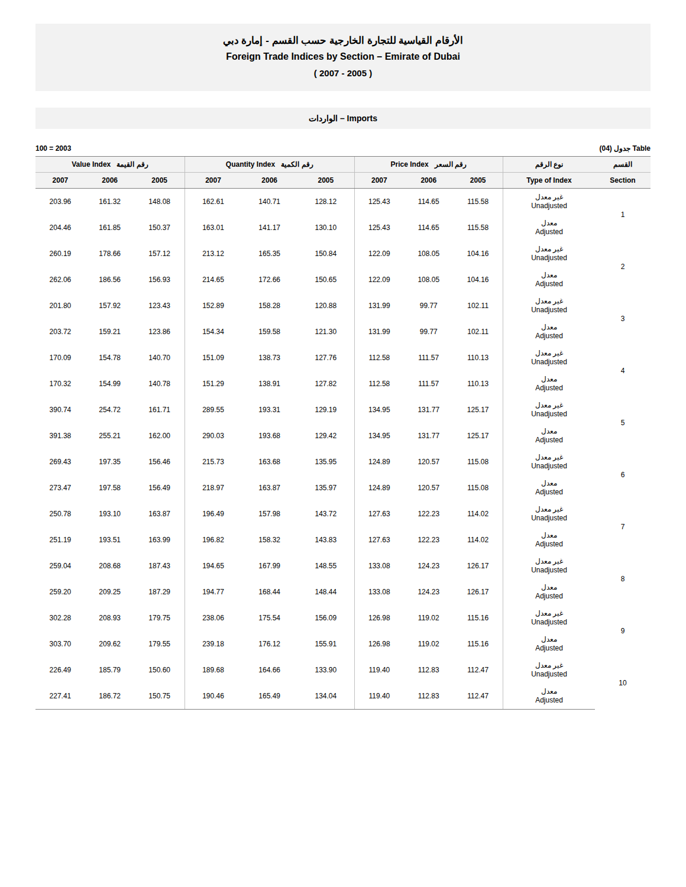الأرقام القياسية للتجارة الخارجية حسب القسم - إمارة دبي
Foreign Trade Indices by Section – Emirate of Dubai
( 2007 - 2005 )
الواردات – Imports
100 = 2003 جدول (04) Table
| Value Index رقم القيمة | Quantity Index رقم الكمية | Price Index رقم السعر | نوع الرقم | القسم |
| --- | --- | --- | --- | --- |
| 2007 | 2006 | 2005 | 2007 | 2006 | 2005 | 2007 | 2006 | 2005 | Type of Index | Section |
| 203.96 | 161.32 | 148.08 | 162.61 | 140.71 | 128.12 | 125.43 | 114.65 | 115.58 | غير معدل Unadjusted | 1 |
| 204.46 | 161.85 | 150.37 | 163.01 | 141.17 | 130.10 | 125.43 | 114.65 | 115.58 | معدل Adjusted |
| 260.19 | 178.66 | 157.12 | 213.12 | 165.35 | 150.84 | 122.09 | 108.05 | 104.16 | غير معدل Unadjusted | 2 |
| 262.06 | 186.56 | 156.93 | 214.65 | 172.66 | 150.65 | 122.09 | 108.05 | 104.16 | معدل Adjusted |
| 201.80 | 157.92 | 123.43 | 152.89 | 158.28 | 120.88 | 131.99 | 99.77 | 102.11 | غير معدل Unadjusted | 3 |
| 203.72 | 159.21 | 123.86 | 154.34 | 159.58 | 121.30 | 131.99 | 99.77 | 102.11 | معدل Adjusted |
| 170.09 | 154.78 | 140.70 | 151.09 | 138.73 | 127.76 | 112.58 | 111.57 | 110.13 | غير معدل Unadjusted | 4 |
| 170.32 | 154.99 | 140.78 | 151.29 | 138.91 | 127.82 | 112.58 | 111.57 | 110.13 | معدل Adjusted |
| 390.74 | 254.72 | 161.71 | 289.55 | 193.31 | 129.19 | 134.95 | 131.77 | 125.17 | غير معدل Unadjusted | 5 |
| 391.38 | 255.21 | 162.00 | 290.03 | 193.68 | 129.42 | 134.95 | 131.77 | 125.17 | معدل Adjusted |
| 269.43 | 197.35 | 156.46 | 215.73 | 163.68 | 135.95 | 124.89 | 120.57 | 115.08 | غير معدل Unadjusted | 6 |
| 273.47 | 197.58 | 156.49 | 218.97 | 163.87 | 135.97 | 124.89 | 120.57 | 115.08 | معدل Adjusted |
| 250.78 | 193.10 | 163.87 | 196.49 | 157.98 | 143.72 | 127.63 | 122.23 | 114.02 | غير معدل Unadjusted | 7 |
| 251.19 | 193.51 | 163.99 | 196.82 | 158.32 | 143.83 | 127.63 | 122.23 | 114.02 | معدل Adjusted |
| 259.04 | 208.68 | 187.43 | 194.65 | 167.99 | 148.55 | 133.08 | 124.23 | 126.17 | غير معدل Unadjusted | 8 |
| 259.20 | 209.25 | 187.29 | 194.77 | 168.44 | 148.44 | 133.08 | 124.23 | 126.17 | معدل Adjusted |
| 302.28 | 208.93 | 179.75 | 238.06 | 175.54 | 156.09 | 126.98 | 119.02 | 115.16 | غير معدل Unadjusted | 9 |
| 303.70 | 209.62 | 179.55 | 239.18 | 176.12 | 155.91 | 126.98 | 119.02 | 115.16 | معدل Adjusted |
| 226.49 | 185.79 | 150.60 | 189.68 | 164.66 | 133.90 | 119.40 | 112.83 | 112.47 | غير معدل Unadjusted | 10 |
| 227.41 | 186.72 | 150.75 | 190.46 | 165.49 | 134.04 | 119.40 | 112.83 | 112.47 | معدل Adjusted |